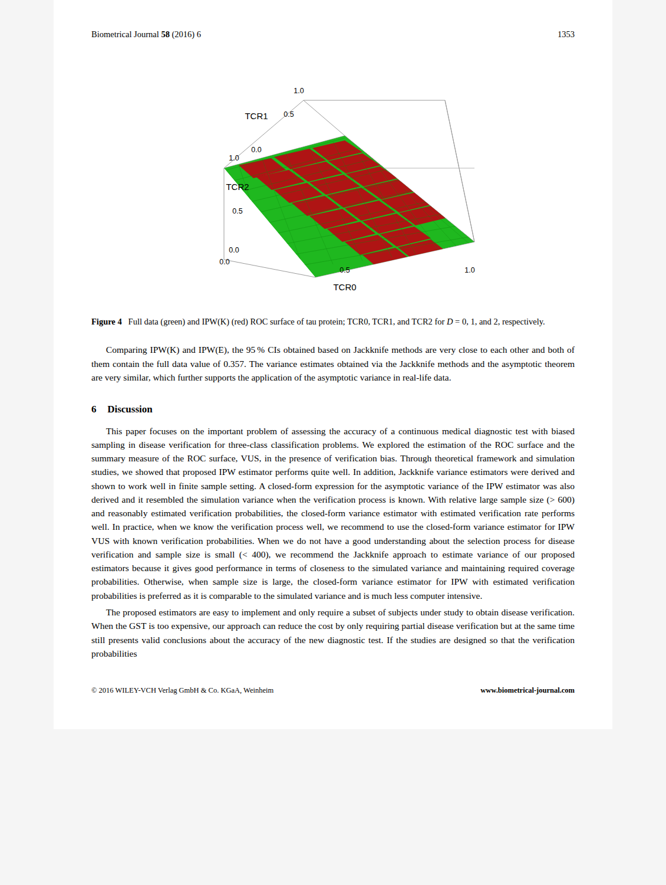Biometrical Journal 58 (2016) 6
1353
1.0 TCR1 0.5 0.0 1.0 TCR2 0.5 0.0 0.0 0.5 TCR0 1.0
Figure 4 Full data (green) and IPW(K) (red) ROC surface of tau protein; TCR0, TCR1, and TCR2 for D = 0, 1, and 2, respectively.
Comparing IPW(K) and IPW(E), the 95 % CIs obtained based on Jackknife methods are very close to each other and both of them contain the full data value of 0.357. The variance estimates obtained via the Jackknife methods and the asymptotic theorem are very similar, which further supports the application of the asymptotic variance in real-life data.
6 Discussion
This paper focuses on the important problem of assessing the accuracy of a continuous medical diagnostic test with biased sampling in disease verification for three-class classification problems. We explored the estimation of the ROC surface and the summary measure of the ROC surface, VUS, in the presence of verification bias. Through theoretical framework and simulation studies, we showed that proposed IPW estimator performs quite well. In addition, Jackknife variance estimators were derived and shown to work well in finite sample setting. A closed-form expression for the asymptotic variance of the IPW estimator was also derived and it resembled the simulation variance when the verification process is known. With relative large sample size (> 600) and reasonably estimated verification probabilities, the closed-form variance estimator with estimated verification rate performs well. In practice, when we know the verification process well, we recommend to use the closed-form variance estimator for IPW VUS with known verification probabilities. When we do not have a good understanding about the selection process for disease verification and sample size is small (< 400), we recommend the Jackknife approach to estimate variance of our proposed estimators because it gives good performance in terms of closeness to the simulated variance and maintaining required coverage probabilities. Otherwise, when sample size is large, the closed-form variance estimator for IPW with estimated verification probabilities is preferred as it is comparable to the simulated variance and is much less computer intensive.
The proposed estimators are easy to implement and only require a subset of subjects under study to obtain disease verification. When the GST is too expensive, our approach can reduce the cost by only requiring partial disease verification but at the same time still presents valid conclusions about the accuracy of the new diagnostic test. If the studies are designed so that the verification probabilities
© 2016 WILEY-VCH Verlag GmbH & Co. KGaA, Weinheim
www.biometrical-journal.com